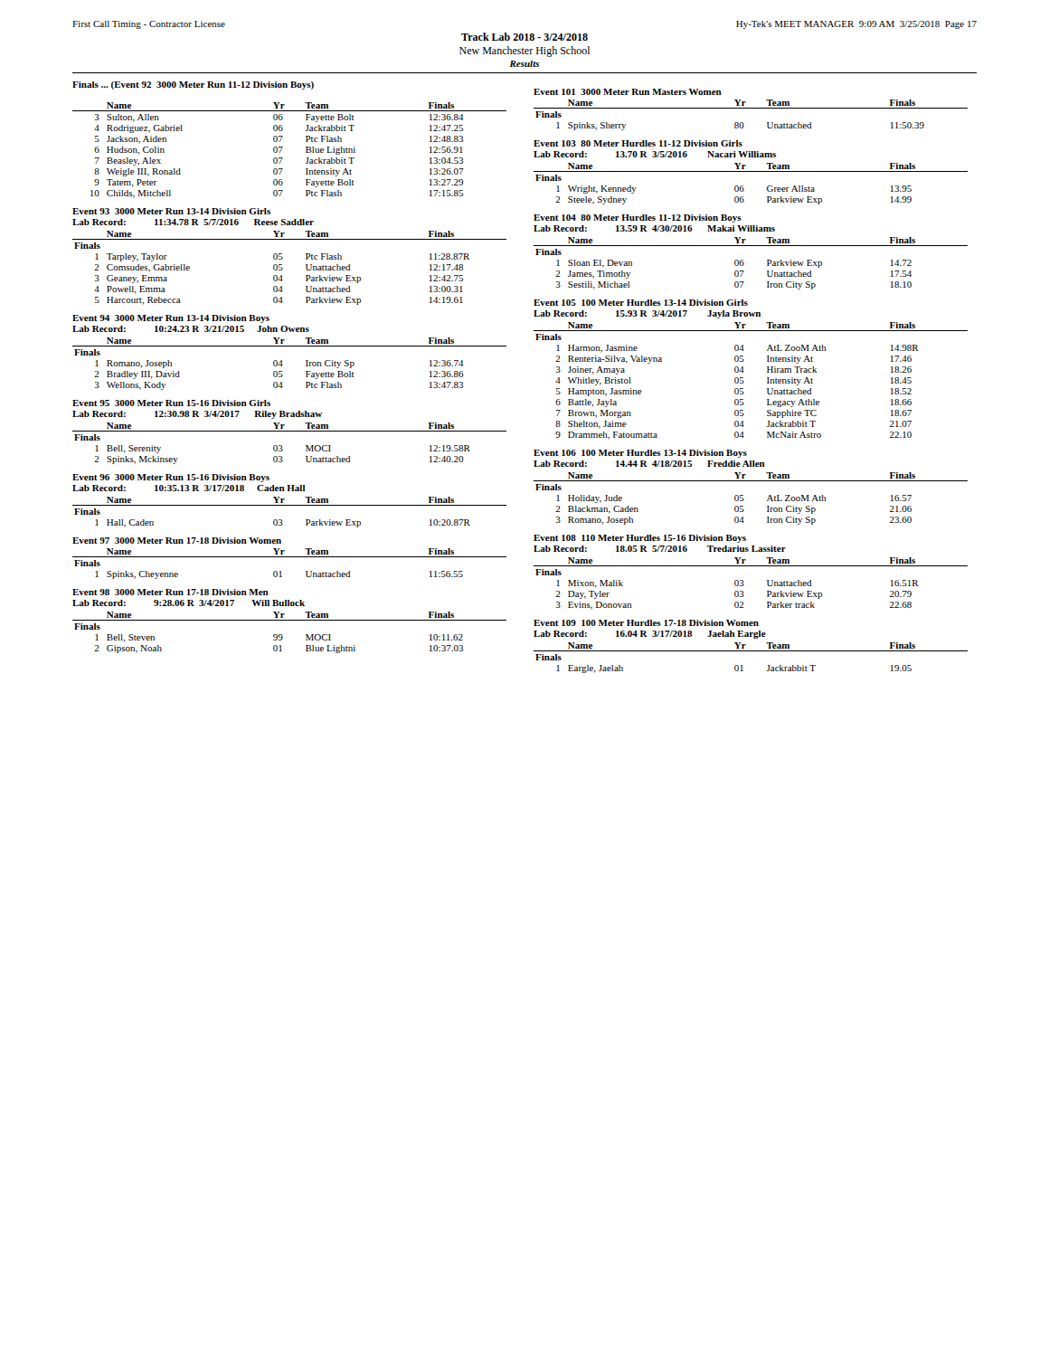First Call Timing - Contractor License
Hy-Tek's MEET MANAGER 9:09 AM 3/25/2018 Page 17
Track Lab 2018 - 3/24/2018
New Manchester High School
Results
Finals ... (Event 92 3000 Meter Run 11-12 Division Boys)
| | Name | Yr | Team | Finals |
| --- | --- | --- | --- | --- |
| 3 | Sulton, Allen | 06 | Fayette Bolt | 12:36.84 |
| 4 | Rodriguez, Gabriel | 06 | Jackrabbit T | 12:47.25 |
| 5 | Jackson, Aiden | 07 | Ptc Flash | 12:48.83 |
| 6 | Hudson, Colin | 07 | Blue Lightni | 12:56.91 |
| 7 | Beasley, Alex | 07 | Jackrabbit T | 13:04.53 |
| 8 | Weigle III, Ronald | 07 | Intensity At | 13:26.07 |
| 9 | Tatem, Peter | 06 | Fayette Bolt | 13:27.29 |
| 10 | Childs, Mitchell | 07 | Ptc Flash | 17:15.85 |
Event 93 3000 Meter Run 13-14 Division Girls
Lab Record: 11:34.78 R 5/7/2016 Reese Saddler
| | Name | Yr | Team | Finals |
| --- | --- | --- | --- | --- |
| Finals |
| 1 | Tarpley, Taylor | 05 | Ptc Flash | 11:28.87R |
| 2 | Comsudes, Gabrielle | 05 | Unattached | 12:17.48 |
| 3 | Geaney, Emma | 04 | Parkview Exp | 12:42.75 |
| 4 | Powell, Emma | 04 | Unattached | 13:00.31 |
| 5 | Harcourt, Rebecca | 04 | Parkview Exp | 14:19.61 |
Event 94 3000 Meter Run 13-14 Division Boys
Lab Record: 10:24.23 R 3/21/2015 John Owens
| | Name | Yr | Team | Finals |
| --- | --- | --- | --- | --- |
| Finals |
| 1 | Romano, Joseph | 04 | Iron City Sp | 12:36.74 |
| 2 | Bradley III, David | 05 | Fayette Bolt | 12:36.86 |
| 3 | Wellons, Kody | 04 | Ptc Flash | 13:47.83 |
Event 95 3000 Meter Run 15-16 Division Girls
Lab Record: 12:30.98 R 3/4/2017 Riley Bradshaw
| | Name | Yr | Team | Finals |
| --- | --- | --- | --- | --- |
| Finals |
| 1 | Bell, Serenity | 03 | MOCI | 12:19.58R |
| 2 | Spinks, Mckinsey | 03 | Unattached | 12:40.20 |
Event 96 3000 Meter Run 15-16 Division Boys
Lab Record: 10:35.13 R 3/17/2018 Caden Hall
| | Name | Yr | Team | Finals |
| --- | --- | --- | --- | --- |
| Finals |
| 1 | Hall, Caden | 03 | Parkview Exp | 10:20.87R |
Event 97 3000 Meter Run 17-18 Division Women
| | Name | Yr | Team | Finals |
| --- | --- | --- | --- | --- |
| Finals |
| 1 | Spinks, Cheyenne | 01 | Unattached | 11:56.55 |
Event 98 3000 Meter Run 17-18 Division Men
Lab Record: 9:28.06 R 3/4/2017 Will Bullock
| | Name | Yr | Team | Finals |
| --- | --- | --- | --- | --- |
| Finals |
| 1 | Bell, Steven | 99 | MOCI | 10:11.62 |
| 2 | Gipson, Noah | 01 | Blue Lightni | 10:37.03 |
Event 101 3000 Meter Run Masters Women
| | Name | Yr | Team | Finals |
| --- | --- | --- | --- | --- |
| Finals |
| 1 | Spinks, Sherry | 80 | Unattached | 11:50.39 |
Event 103 80 Meter Hurdles 11-12 Division Girls
Lab Record: 13.70 R 3/5/2016 Nacari Williams
| | Name | Yr | Team | Finals |
| --- | --- | --- | --- | --- |
| Finals |
| 1 | Wright, Kennedy | 06 | Greer Allsta | 13.95 |
| 2 | Steele, Sydney | 06 | Parkview Exp | 14.99 |
Event 104 80 Meter Hurdles 11-12 Division Boys
Lab Record: 13.59 R 4/30/2016 Makai Williams
| | Name | Yr | Team | Finals |
| --- | --- | --- | --- | --- |
| Finals |
| 1 | Sloan El, Devan | 06 | Parkview Exp | 14.72 |
| 2 | James, Timothy | 07 | Unattached | 17.54 |
| 3 | Sestili, Michael | 07 | Iron City Sp | 18.10 |
Event 105 100 Meter Hurdles 13-14 Division Girls
Lab Record: 15.93 R 3/4/2017 Jayla Brown
| | Name | Yr | Team | Finals |
| --- | --- | --- | --- | --- |
| Finals |
| 1 | Harmon, Jasmine | 04 | AtL ZooM Ath | 14.98R |
| 2 | Renteria-Silva, Valeyna | 05 | Intensity At | 17.46 |
| 3 | Joiner, Amaya | 04 | Hiram Track | 18.26 |
| 4 | Whitley, Bristol | 05 | Intensity At | 18.45 |
| 5 | Hampton, Jasmine | 05 | Unattached | 18.52 |
| 6 | Battle, Jayla | 05 | Legacy Athle | 18.66 |
| 7 | Brown, Morgan | 05 | Sapphire TC | 18.67 |
| 8 | Shelton, Jaime | 04 | Jackrabbit T | 21.07 |
| 9 | Drammeh, Fatoumatta | 04 | McNair Astro | 22.10 |
Event 106 100 Meter Hurdles 13-14 Division Boys
Lab Record: 14.44 R 4/18/2015 Freddie Allen
| | Name | Yr | Team | Finals |
| --- | --- | --- | --- | --- |
| Finals |
| 1 | Holiday, Jude | 05 | AtL ZooM Ath | 16.57 |
| 2 | Blackman, Caden | 05 | Iron City Sp | 21.06 |
| 3 | Romano, Joseph | 04 | Iron City Sp | 23.60 |
Event 108 110 Meter Hurdles 15-16 Division Boys
Lab Record: 18.05 R 5/7/2016 Tredarius Lassiter
| | Name | Yr | Team | Finals |
| --- | --- | --- | --- | --- |
| Finals |
| 1 | Mixon, Malik | 03 | Unattached | 16.51R |
| 2 | Day, Tyler | 03 | Parkview Exp | 20.79 |
| 3 | Evins, Donovan | 02 | Parker track | 22.68 |
Event 109 100 Meter Hurdles 17-18 Division Women
Lab Record: 16.04 R 3/17/2018 Jaelah Eargle
| | Name | Yr | Team | Finals |
| --- | --- | --- | --- | --- |
| Finals |
| 1 | Eargle, Jaelah | 01 | Jackrabbit T | 19.05 |